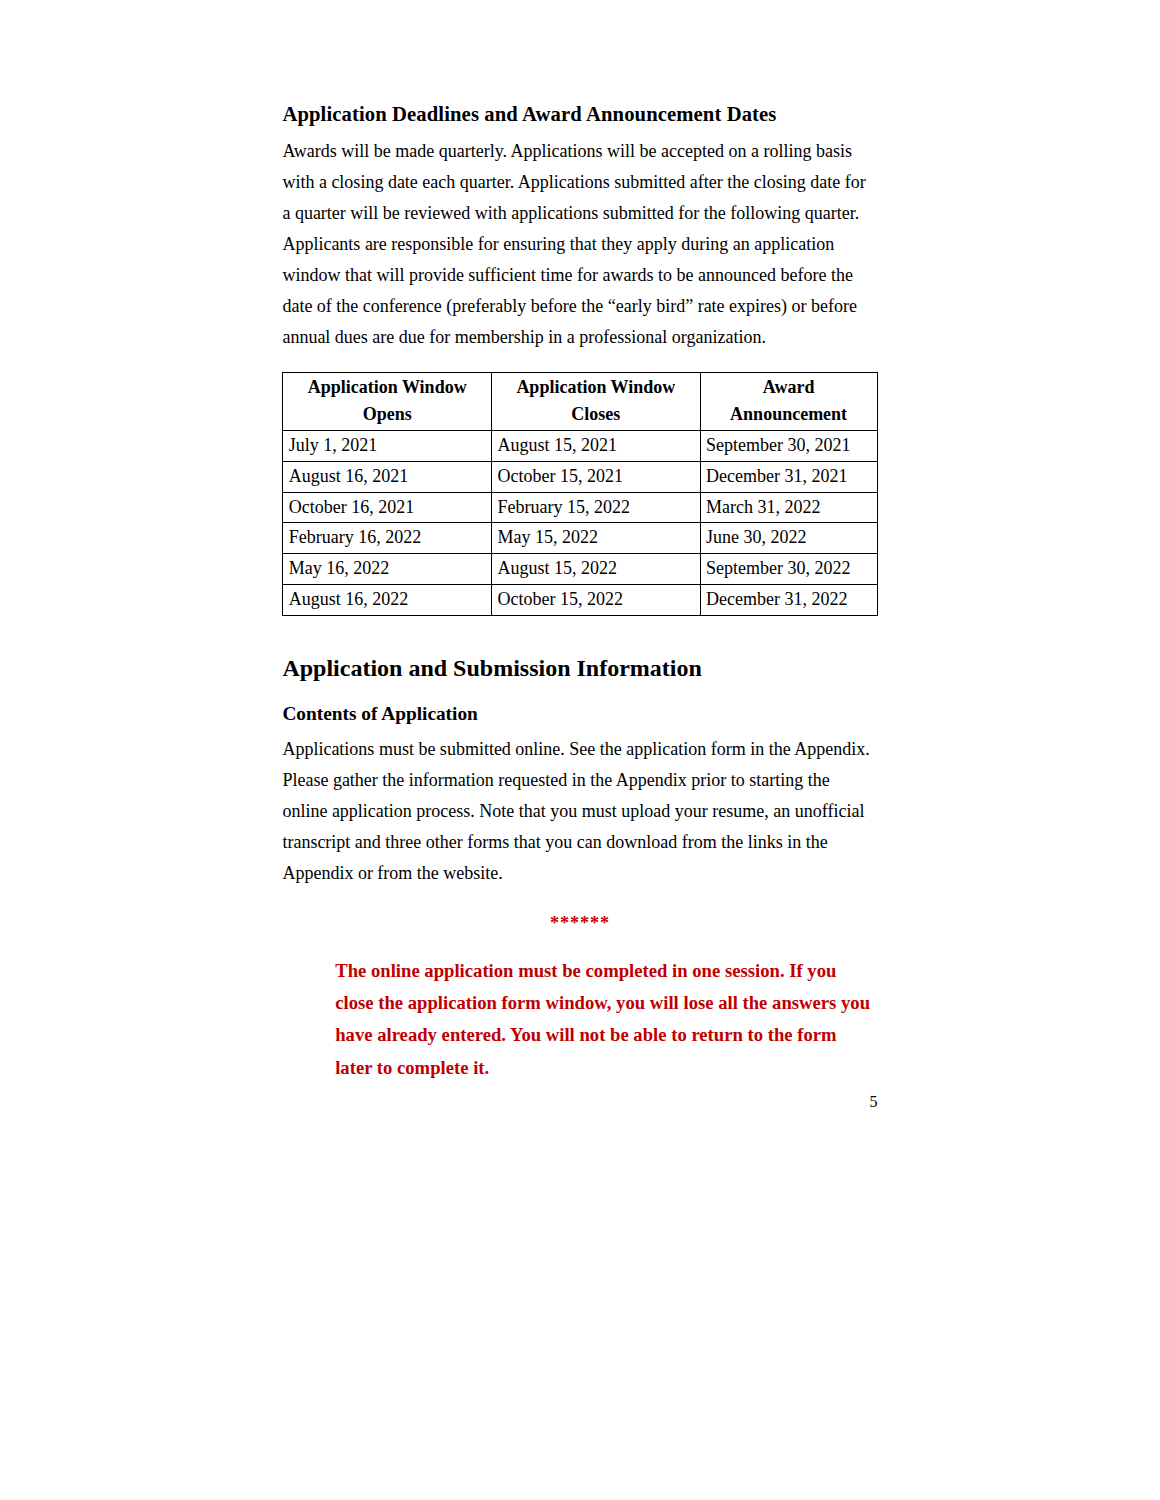Application Deadlines and Award Announcement Dates
Awards will be made quarterly. Applications will be accepted on a rolling basis with a closing date each quarter. Applications submitted after the closing date for a quarter will be reviewed with applications submitted for the following quarter. Applicants are responsible for ensuring that they apply during an application window that will provide sufficient time for awards to be announced before the date of the conference (preferably before the “early bird” rate expires) or before annual dues are due for membership in a professional organization.
| Application Window Opens | Application Window Closes | Award Announcement |
| --- | --- | --- |
| July 1, 2021 | August 15, 2021 | September 30, 2021 |
| August 16, 2021 | October 15, 2021 | December 31, 2021 |
| October 16, 2021 | February 15, 2022 | March 31, 2022 |
| February 16, 2022 | May 15, 2022 | June 30, 2022 |
| May 16, 2022 | August 15, 2022 | September 30, 2022 |
| August 16, 2022 | October 15, 2022 | December 31, 2022 |
Application and Submission Information
Contents of Application
Applications must be submitted online. See the application form in the Appendix. Please gather the information requested in the Appendix prior to starting the online application process. Note that you must upload your resume, an unofficial transcript and three other forms that you can download from the links in the Appendix or from the website.
******
The online application must be completed in one session. If you close the application form window, you will lose all the answers you have already entered. You will not be able to return to the form later to complete it.
5